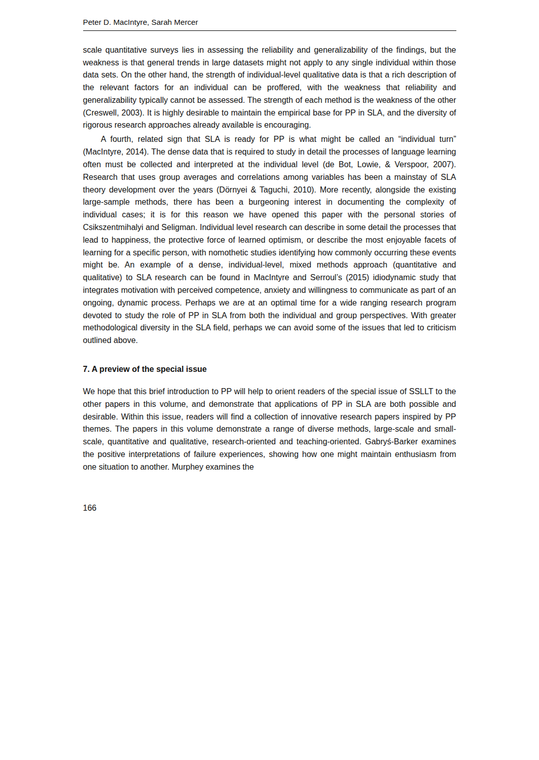Peter D. MacIntyre, Sarah Mercer
scale quantitative surveys lies in assessing the reliability and generalizability of the findings, but the weakness is that general trends in large datasets might not apply to any single individual within those data sets. On the other hand, the strength of individual-level qualitative data is that a rich description of the relevant factors for an individual can be proffered, with the weakness that reliability and generalizability typically cannot be assessed. The strength of each method is the weakness of the other (Creswell, 2003). It is highly desirable to maintain the empirical base for PP in SLA, and the diversity of rigorous research approaches already available is encouraging.
A fourth, related sign that SLA is ready for PP is what might be called an “individual turn” (MacIntyre, 2014). The dense data that is required to study in detail the processes of language learning often must be collected and interpreted at the individual level (de Bot, Lowie, & Verspoor, 2007). Research that uses group averages and correlations among variables has been a mainstay of SLA theory development over the years (Dörnyei & Taguchi, 2010). More recently, alongside the existing large-sample methods, there has been a burgeoning interest in documenting the complexity of individual cases; it is for this reason we have opened this paper with the personal stories of Csikszentmihalyi and Seligman. Individual level research can describe in some detail the processes that lead to happiness, the protective force of learned optimism, or describe the most enjoyable facets of learning for a specific person, with nomothetic studies identifying how commonly occurring these events might be. An example of a dense, individual-level, mixed methods approach (quantitative and qualitative) to SLA research can be found in MacIntyre and Serroul’s (2015) idiodynamic study that integrates motivation with perceived competence, anxiety and willingness to communicate as part of an ongoing, dynamic process. Perhaps we are at an optimal time for a wide ranging research program devoted to study the role of PP in SLA from both the individual and group perspectives. With greater methodological diversity in the SLA field, perhaps we can avoid some of the issues that led to criticism outlined above.
7. A preview of the special issue
We hope that this brief introduction to PP will help to orient readers of the special issue of SSLLT to the other papers in this volume, and demonstrate that applications of PP in SLA are both possible and desirable. Within this issue, readers will find a collection of innovative research papers inspired by PP themes. The papers in this volume demonstrate a range of diverse methods, large-scale and small-scale, quantitative and qualitative, research-oriented and teaching-oriented. Gabryś-Barker examines the positive interpretations of failure experiences, showing how one might maintain enthusiasm from one situation to another. Murphey examines the
166